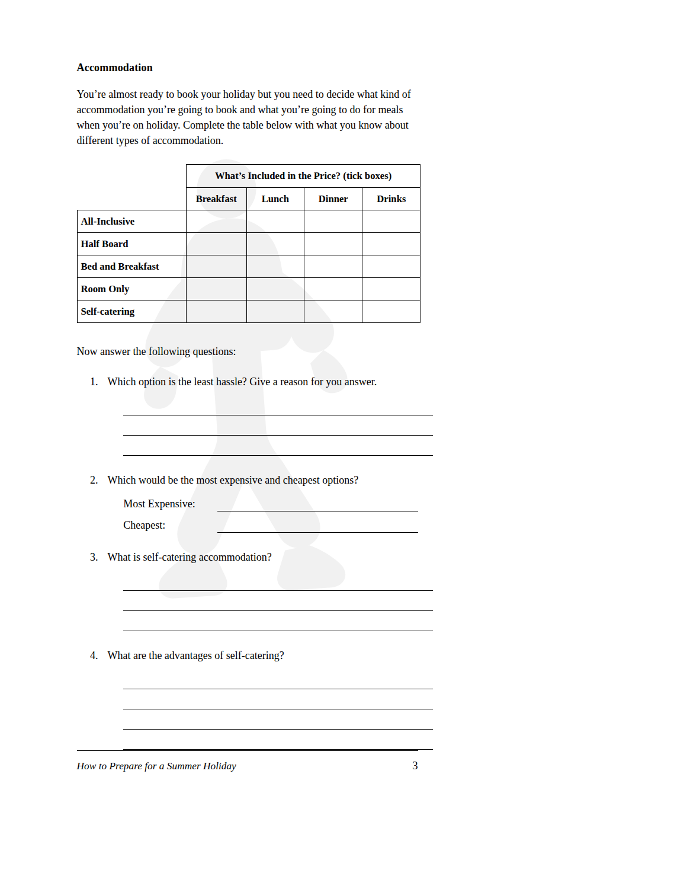Accommodation
You’re almost ready to book your holiday but you need to decide what kind of accommodation you’re going to book and what you’re going to do for meals when you’re on holiday. Complete the table below with what you know about different types of accommodation.
| | What’s Included in the Price? (tick boxes) |
| --- | --- |
| Breakfast | Lunch | Dinner | Drinks |
| All-Inclusive | | | | |
| Half Board | | | | |
| Bed and Breakfast | | | | |
| Room Only | | | | |
| Self-catering | | | | |
Now answer the following questions:
Which option is the least hassle? Give a reason for you answer.
Which would be the most expensive and cheapest options?
Most Expensive:
Cheapest:
What is self-catering accommodation?
What are the advantages of self-catering?
How to Prepare for a Summer Holiday 3